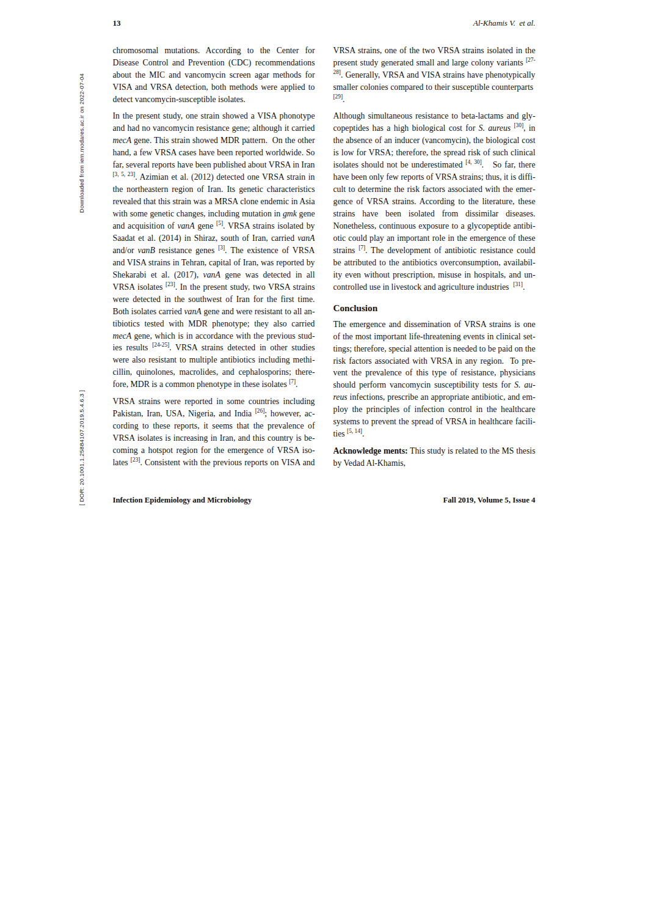[ DOR: 20.1001.1.25884107.2019.5.4.6.3 ]
Downloaded from iem.modares.ac.ir on 2022-07-04
13 Al-Khamis V. et al.
chromosomal mutations. According to the Center for Disease Control and Prevention (CDC) recommendations about the MIC and vancomycin screen agar methods for VISA and VRSA detection, both methods were applied to detect vancomycin-susceptible isolates.
In the present study, one strain showed a VISA phonotype and had no vancomycin resistance gene; although it carried mecA gene. This strain showed MDR pattern. On the other hand, a few VRSA cases have been reported worldwide. So far, several reports have been published about VRSA in Iran [3, 5, 23]. Azimian et al. (2012) detected one VRSA strain in the northeastern region of Iran. Its genetic characteristics revealed that this strain was a MRSA clone endemic in Asia with some genetic changes, including mutation in gmk gene and acquisition of vanA gene [5]. VRSA strains isolated by Saadat et al. (2014) in Shiraz, south of Iran, carried vanA and/or vanB resistance genes [3]. The existence of VRSA and VISA strains in Tehran, capital of Iran, was reported by Shekarabi et al. (2017), vanA gene was detected in all VRSA isolates [23]. In the present study, two VRSA strains were detected in the southwest of Iran for the first time. Both isolates carried vanA gene and were resistant to all antibiotics tested with MDR phenotype; they also carried mecA gene, which is in accordance with the previous studies results [24-25]. VRSA strains detected in other studies were also resistant to multiple antibiotics including methicillin, quinolones, macrolides, and cephalosporins; therefore, MDR is a common phenotype in these isolates [7].
VRSA strains were reported in some countries including Pakistan, Iran, USA, Nigeria, and India [26]; however, according to these reports, it seems that the prevalence of VRSA isolates is increasing in Iran, and this country is becoming a hotspot region for the emergence of VRSA isolates [23]. Consistent with the previous reports on VISA and VRSA strains, one of the two VRSA strains isolated in the present study generated small and large colony variants [27-28]. Generally, VRSA and VISA strains have phenotypically smaller colonies compared to their susceptible counterparts [29].
Although simultaneous resistance to beta-lactams and glycopeptides has a high biological cost for S. aureus [30], in the absence of an inducer (vancomycin), the biological cost is low for VRSA; therefore, the spread risk of such clinical isolates should not be underestimated [4, 30]. So far, there have been only few reports of VRSA strains; thus, it is difficult to determine the risk factors associated with the emergence of VRSA strains. According to the literature, these strains have been isolated from dissimilar diseases. Nonetheless, continuous exposure to a glycopeptide antibiotic could play an important role in the emergence of these strains [7]. The development of antibiotic resistance could be attributed to the antibiotics overconsumption, availability even without prescription, misuse in hospitals, and uncontrolled use in livestock and agriculture industries [31].
Conclusion
The emergence and dissemination of VRSA strains is one of the most important life-threatening events in clinical settings; therefore, special attention is needed to be paid on the risk factors associated with VRSA in any region. To prevent the prevalence of this type of resistance, physicians should perform vancomycin susceptibility tests for S. aureus infections, prescribe an appropriate antibiotic, and employ the principles of infection control in the healthcare systems to prevent the spread of VRSA in healthcare facilities [5, 14].
Acknowledge ments: This study is related to the MS thesis by Vedad Al-Khamis,
Infection Epidemiology and Microbiology Fall 2019, Volume 5, Issue 4